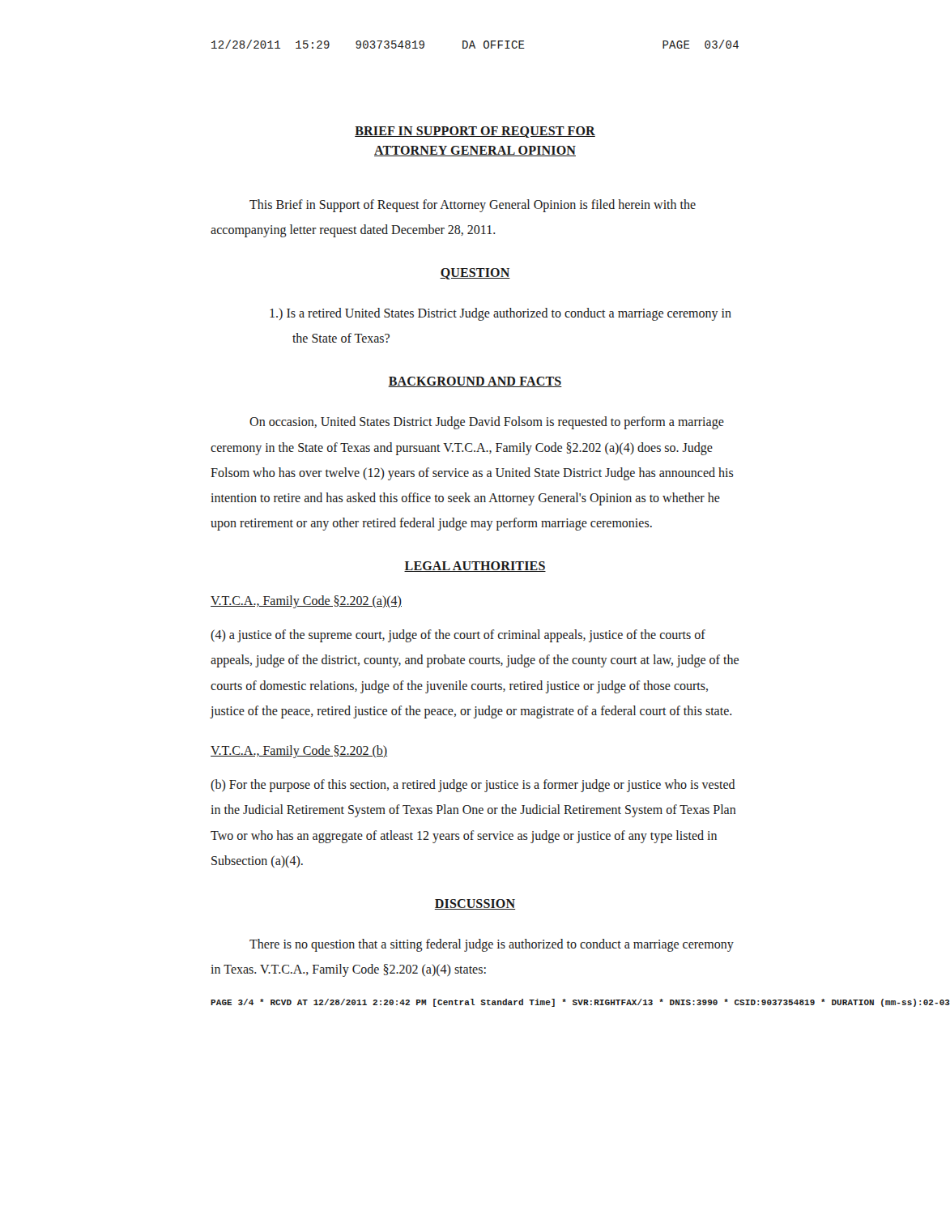12/28/2011 15:29 9037354819 DA OFFICE PAGE 03/04
BRIEF IN SUPPORT OF REQUEST FOR
ATTORNEY GENERAL OPINION
This Brief in Support of Request for Attorney General Opinion is filed herein with the accompanying letter request dated December 28, 2011.
QUESTION
1.) Is a retired United States District Judge authorized to conduct a marriage ceremony in the State of Texas?
BACKGROUND AND FACTS
On occasion, United States District Judge David Folsom is requested to perform a marriage ceremony in the State of Texas and pursuant V.T.C.A., Family Code §2.202 (a)(4) does so. Judge Folsom who has over twelve (12) years of service as a United State District Judge has announced his intention to retire and has asked this office to seek an Attorney General's Opinion as to whether he upon retirement or any other retired federal judge may perform marriage ceremonies.
LEGAL AUTHORITIES
V.T.C.A., Family Code §2.202 (a)(4)
(4) a justice of the supreme court, judge of the court of criminal appeals, justice of the courts of appeals, judge of the district, county, and probate courts, judge of the county court at law, judge of the courts of domestic relations, judge of the juvenile courts, retired justice or judge of those courts, justice of the peace, retired justice of the peace, or judge or magistrate of a federal court of this state.
V.T.C.A., Family Code §2.202 (b)
(b) For the purpose of this section, a retired judge or justice is a former judge or justice who is vested in the Judicial Retirement System of Texas Plan One or the Judicial Retirement System of Texas Plan Two or who has an aggregate of atleast 12 years of service as judge or justice of any type listed in Subsection (a)(4).
DISCUSSION
There is no question that a sitting federal judge is authorized to conduct a marriage ceremony in Texas. V.T.C.A., Family Code §2.202 (a)(4) states:
PAGE 3/4 * RCVD AT 12/28/2011 2:20:42 PM [Central Standard Time] * SVR:RIGHTFAX/13 * DNIS:3990 * CSID:9037354819 * DURATION (mm-ss):02-03